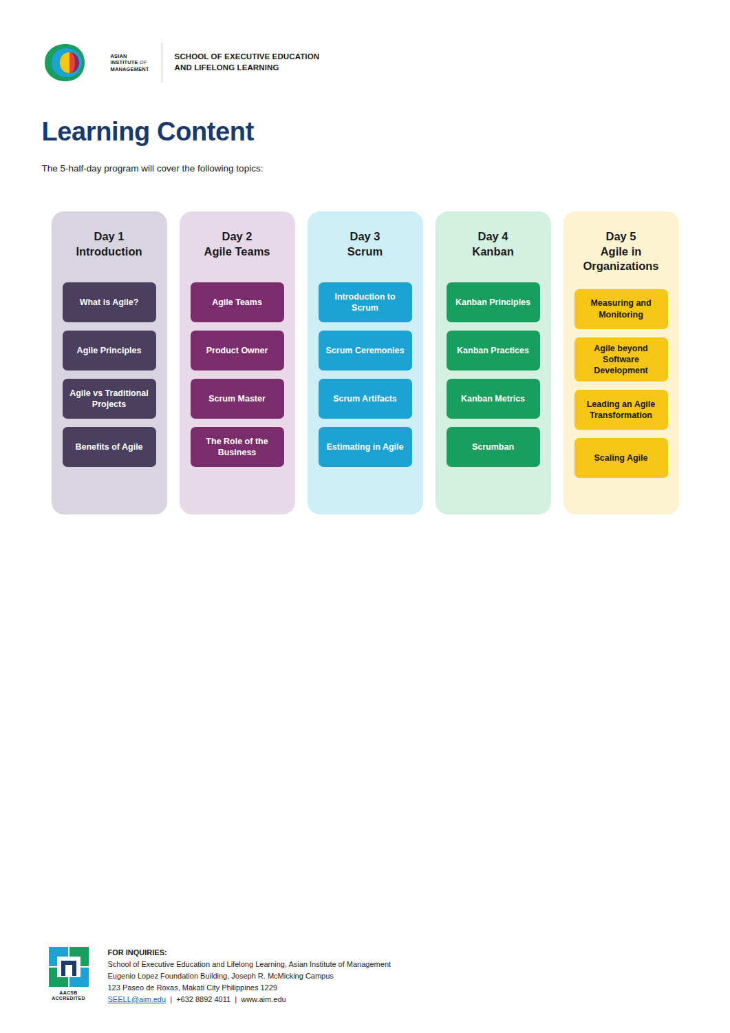ASIAN
INSTITUTE of
MANAGEMENT
School of Executive Education
and Lifelong Learning
Learning Content
The 5-half-day program will cover the following topics:
Day 1 Introduction
What is Agile?
Agile Principles
Agile vs Traditional Projects
Benefits of Agile
Day 2 Agile Teams
Agile Teams
Product Owner
Scrum Master
The Role of the Business
Day 3 Scrum
Introduction to Scrum
Scrum Ceremonies
Scrum Artifacts
Estimating in Agile
Day 4 Kanban
Kanban Principles
Kanban Practices
Kanban Metrics
Scrumban
Day 5 Agile in Organizations
Measuring and Monitoring
Agile beyond Software Development
Leading an Agile Transformation
Scaling Agile
AACSB
ACCREDITED
FOR INQUIRIES:
School of Executive Education and Lifelong Learning, Asian Institute of Management
Eugenio Lopez Foundation Building, Joseph R. McMicking Campus
123 Paseo de Roxas, Makati City Philippines 1229
SEELL@aim.edu | +632 8892 4011 | www.aim.edu